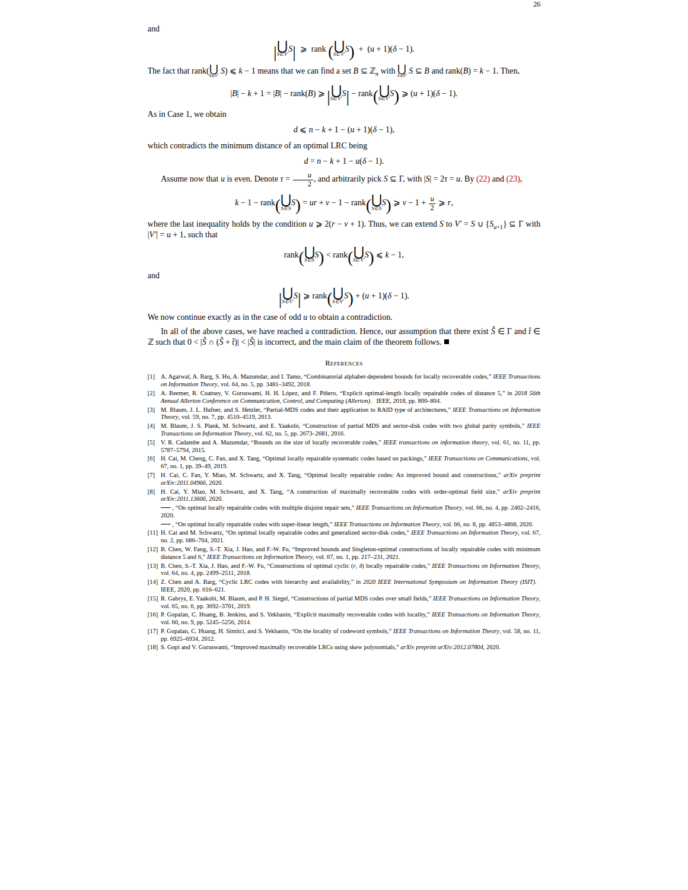26
and
|⋃S∈V′S| ⩾ rank (⋃S∈V′S) + (u + 1)(δ − 1).
The fact that rank(⋃S∈V′ S) ⩽ k − 1 means that we can find a set B ⊆ ℤn with ⋃S∈V′ S ⊆ B and rank(B) = k − 1. Then,
|B| − k + 1 = |B| − rank(B) ⩾ |⋃S∈V′S| − rank(⋃S∈V′S) ⩾ (u + 1)(δ − 1).
As in Case 1, we obtain
d ⩽ n − k + 1 − (u + 1)(δ − 1),
which contradicts the minimum distance of an optimal LRC being
d = n − k + 1 − u(δ − 1).
Assume now that u is even. Denote τ = u 2, and arbitrarily pick S ⊆ Γ, with |S| = 2τ = u. By (22) and (23),
k − 1 − rank(⋃S∈S S) = ur + v − 1 − rank(⋃S∈S S) ⩾ v − 1 + u 2 ⩾ r,
where the last inequality holds by the condition u ⩾ 2(r − v + 1). Thus, we can extend S to V′ = S ∪ {Su+1} ⊆ Γ with |V′| = u + 1, such that
rank(⋃S∈S S) < rank(⋃S∈V′S) ⩽ k − 1,
and
|⋃S∈V′S| ⩾ rank(⋃S∈V′S) + (u + 1)(δ − 1).
We now continue exactly as in the case of odd u to obtain a contradiction.
In all of the above cases, we have reached a contradiction. Hence, our assumption that there exist Ŝ ∈ Γ and t̂ ∈ ℤ such that 0 < |Ŝ ∩ (Ŝ + t̂)| < |Ŝ| is incorrect, and the main claim of the theorem follows.
References
A. Agarwal, A. Barg, S. Hu, A. Mazumdar, and I. Tamo, “Combinatorial alphabet-dependent bounds for locally recoverable codes,” IEEE Transactions on Information Theory, vol. 64, no. 5, pp. 3481–3492, 2018.
A. Beemer, R. Coatney, V. Guruswami, H. H. López, and F. Piñero, “Explicit optimal-length locally repairable codes of distance 5,” in 2018 56th Annual Allerton Conference on Communication, Control, and Computing (Allerton). IEEE, 2018, pp. 800–804.
M. Blaum, J. L. Hafner, and S. Hetzler, “Partial-MDS codes and their application to RAID type of architectures,” IEEE Transactions on Information Theory, vol. 59, no. 7, pp. 4510–4519, 2013.
M. Blaum, J. S. Plank, M. Schwartz, and E. Yaakobi, “Construction of partial MDS and sector-disk codes with two global parity symbols,” IEEE Transactions on Information Theory, vol. 62, no. 5, pp. 2673–2681, 2016.
V. R. Cadambe and A. Mazumdar, “Bounds on the size of locally recoverable codes,” IEEE transactions on information theory, vol. 61, no. 11, pp. 5787–5794, 2015.
H. Cai, M. Cheng, C. Fan, and X. Tang, “Optimal locally repairable systematic codes based on packings,” IEEE Transactions on Communications, vol. 67, no. 1, pp. 39–49, 2019.
H. Cai, C. Fan, Y. Miao, M. Schwartz, and X. Tang, “Optimal locally repairable codes: An improved bound and constructions,” arXiv preprint arXiv:2011.04966, 2020.
H. Cai, Y. Miao, M. Schwartz, and X. Tang, “A construction of maximally recoverable codes with order-optimal field size,” arXiv preprint arXiv:2011.13606, 2020.
, “On optimal locally repairable codes with multiple disjoint repair sets,” IEEE Transactions on Information Theory, vol. 66, no. 4, pp. 2402–2416, 2020.
, “On optimal locally repairable codes with super-linear length,” IEEE Transactions on Information Theory, vol. 66, no. 8, pp. 4853–4868, 2020.
H. Cai and M. Schwartz, “On optimal locally repairable codes and generalized sector-disk codes,” IEEE Transactions on Information Theory, vol. 67, no. 2, pp. 686–704, 2021.
B. Chen, W. Fang, S.-T. Xia, J. Hao, and F.-W. Fu, “Improved bounds and Singleton-optimal constructions of locally repairable codes with minimum distance 5 and 6,” IEEE Transactions on Information Theory, vol. 67, no. 1, pp. 217–231, 2021.
B. Chen, S.-T. Xia, J. Hao, and F.-W. Fu, “Constructions of optimal cyclic (r, δ) locally repairable codes,” IEEE Transactions on Information Theory, vol. 64, no. 4, pp. 2499–2511, 2018.
Z. Chen and A. Barg, “Cyclic LRC codes with hierarchy and availability,” in 2020 IEEE International Symposium on Information Theory (ISIT). IEEE, 2020, pp. 616–621.
R. Gabrys, E. Yaakobi, M. Blaum, and P. H. Siegel, “Constructions of partial MDS codes over small fields,” IEEE Transactions on Information Theory, vol. 65, no. 6, pp. 3692–3701, 2019.
P. Gopalan, C. Huang, B. Jenkins, and S. Yekhanin, “Explicit maximally recoverable codes with locality,” IEEE Transactions on Information Theory, vol. 60, no. 9, pp. 5245–5256, 2014.
P. Gopalan, C. Huang, H. Simitci, and S. Yekhanin, “On the locality of codeword symbols,” IEEE Transactions on Information Theory, vol. 58, no. 11, pp. 6925–6934, 2012.
S. Gopi and V. Guruswami, “Improved maximally recoverable LRCs using skew polynomials,” arXiv preprint arXiv:2012.07804, 2020.